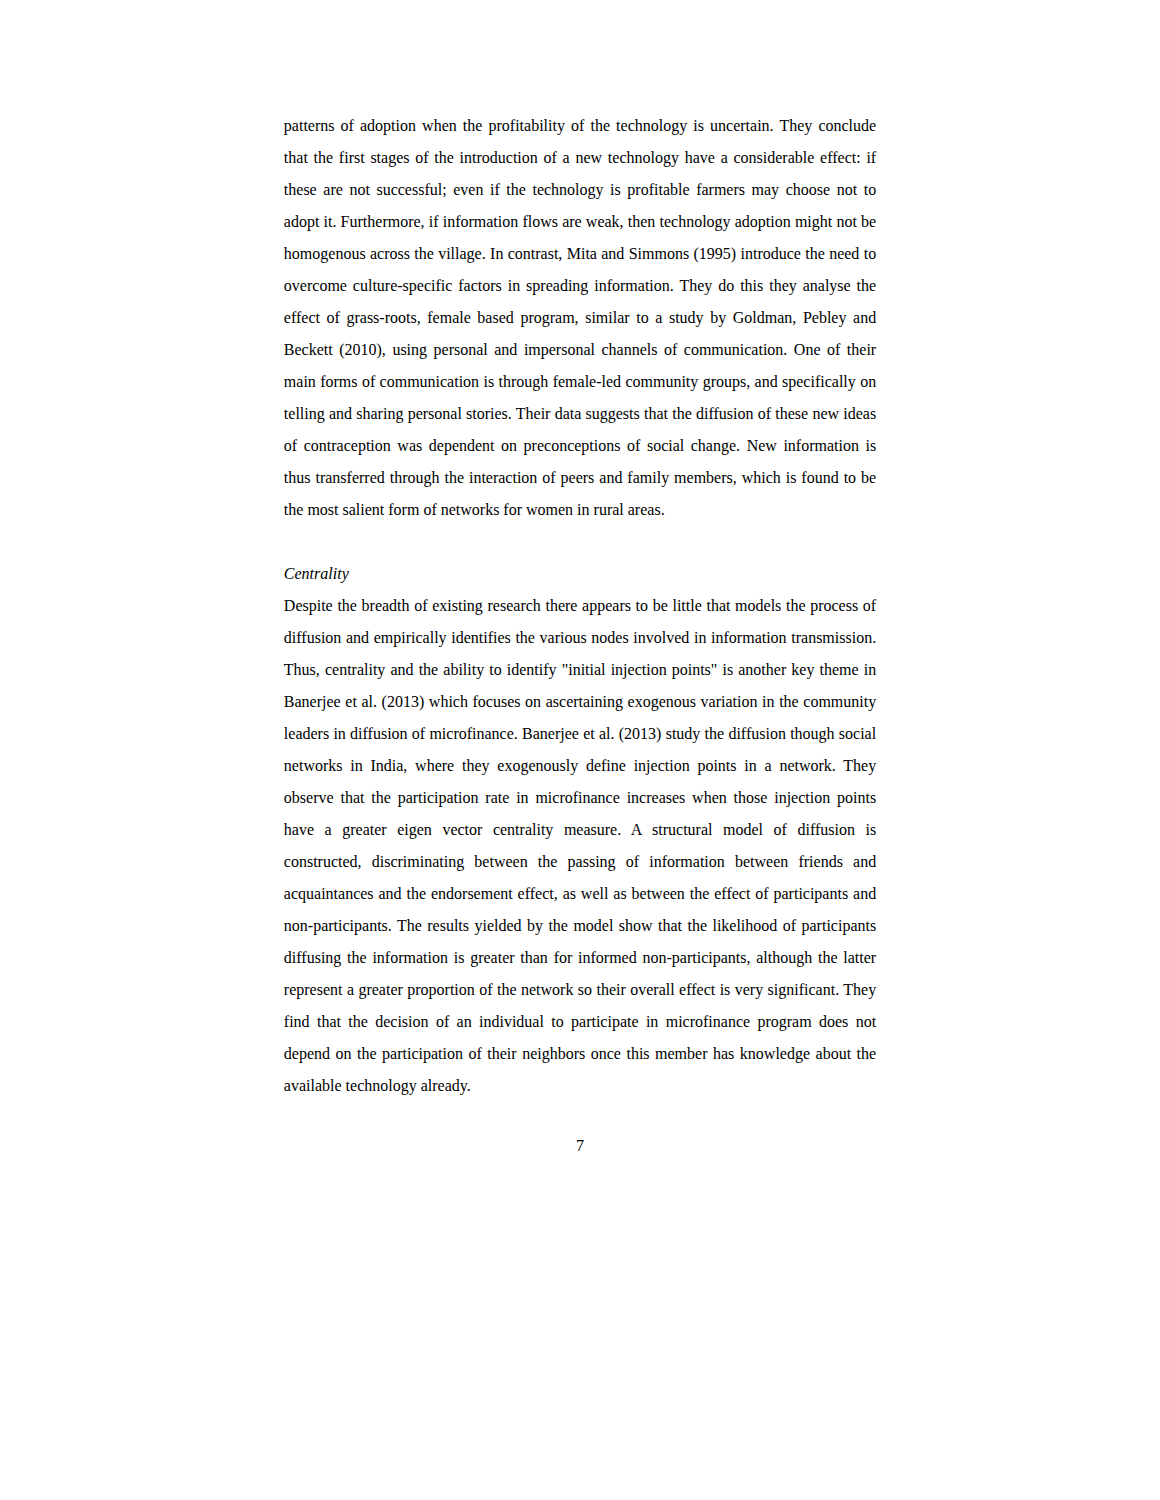patterns of adoption when the profitability of the technology is uncertain. They conclude that the first stages of the introduction of a new technology have a considerable effect: if these are not successful; even if the technology is profitable farmers may choose not to adopt it. Furthermore, if information flows are weak, then technology adoption might not be homogenous across the village. In contrast, Mita and Simmons (1995) introduce the need to overcome culture-specific factors in spreading information. They do this they analyse the effect of grass-roots, female based program, similar to a study by Goldman, Pebley and Beckett (2010), using personal and impersonal channels of communication. One of their main forms of communication is through female-led community groups, and specifically on telling and sharing personal stories. Their data suggests that the diffusion of these new ideas of contraception was dependent on preconceptions of social change. New information is thus transferred through the interaction of peers and family members, which is found to be the most salient form of networks for women in rural areas.
Centrality
Despite the breadth of existing research there appears to be little that models the process of diffusion and empirically identifies the various nodes involved in information transmission. Thus, centrality and the ability to identify "initial injection points" is another key theme in Banerjee et al. (2013) which focuses on ascertaining exogenous variation in the community leaders in diffusion of microfinance. Banerjee et al. (2013) study the diffusion though social networks in India, where they exogenously define injection points in a network. They observe that the participation rate in microfinance increases when those injection points have a greater eigen vector centrality measure. A structural model of diffusion is constructed, discriminating between the passing of information between friends and acquaintances and the endorsement effect, as well as between the effect of participants and non-participants. The results yielded by the model show that the likelihood of participants diffusing the information is greater than for informed non-participants, although the latter represent a greater proportion of the network so their overall effect is very significant. They find that the decision of an individual to participate in microfinance program does not depend on the participation of their neighbors once this member has knowledge about the available technology already.
7